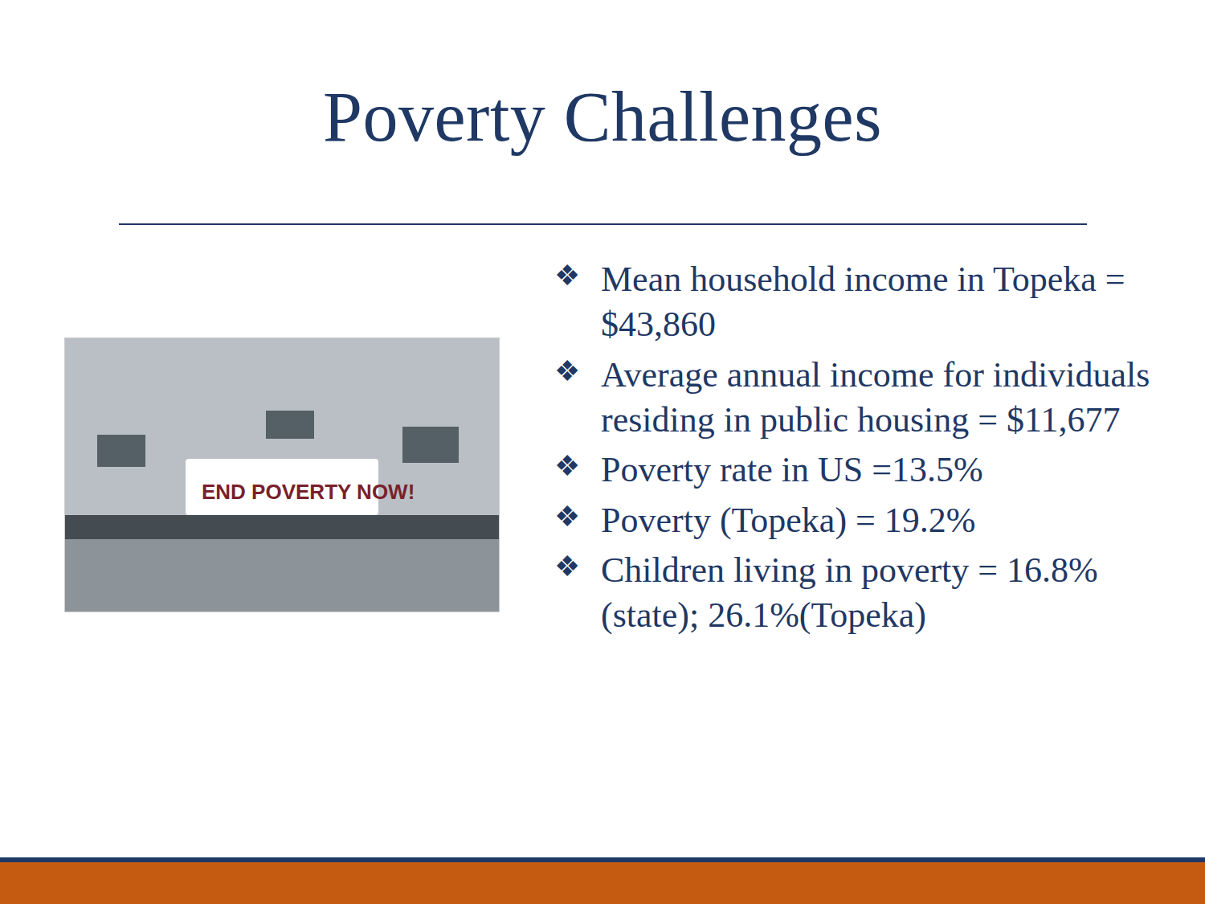Poverty Challenges
Mean household income in Topeka = $43,860
Average annual income for individuals residing in public housing = $11,677
Poverty rate in US =13.5%
Poverty (Topeka) = 19.2%
Children living in poverty = 16.8% (state); 26.1%(Topeka)